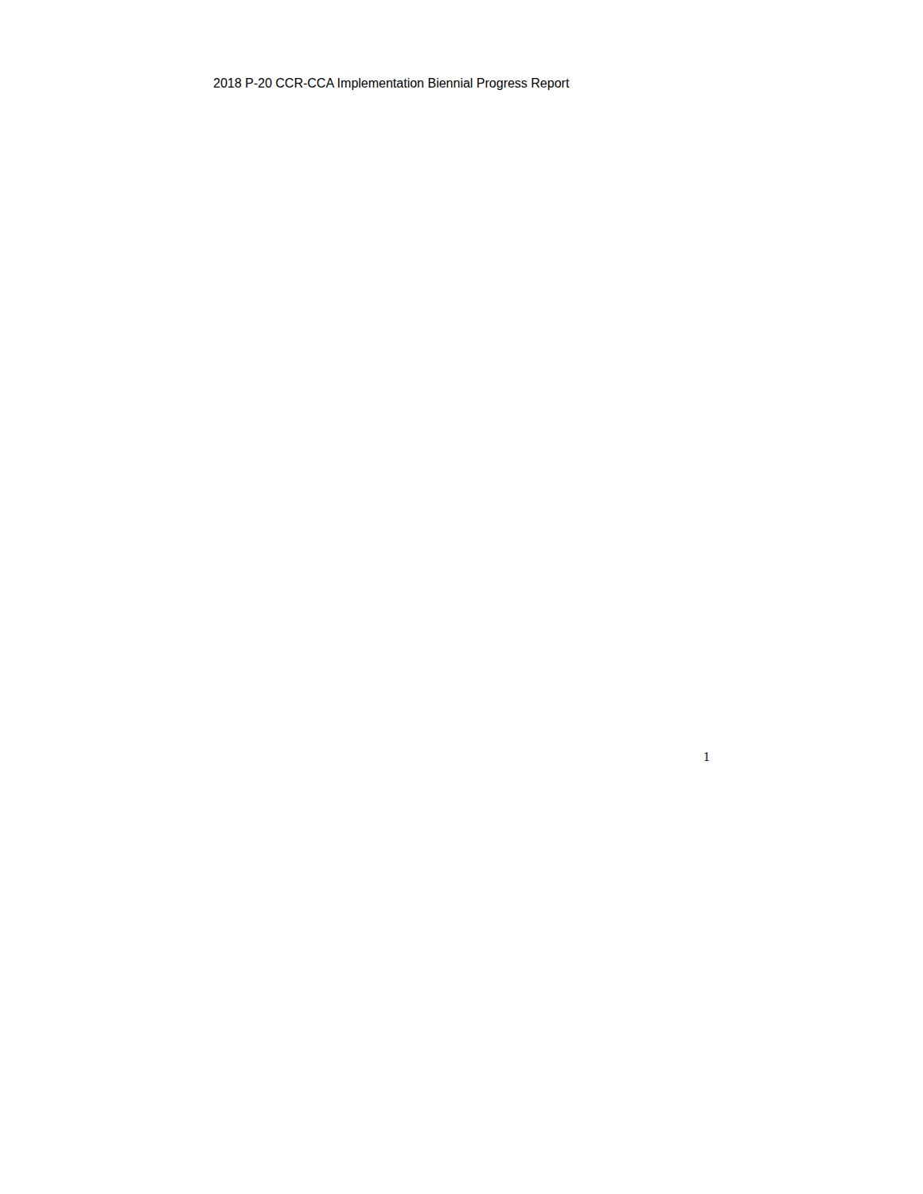2018 P-20 CCR-CCA Implementation Biennial Progress Report
1